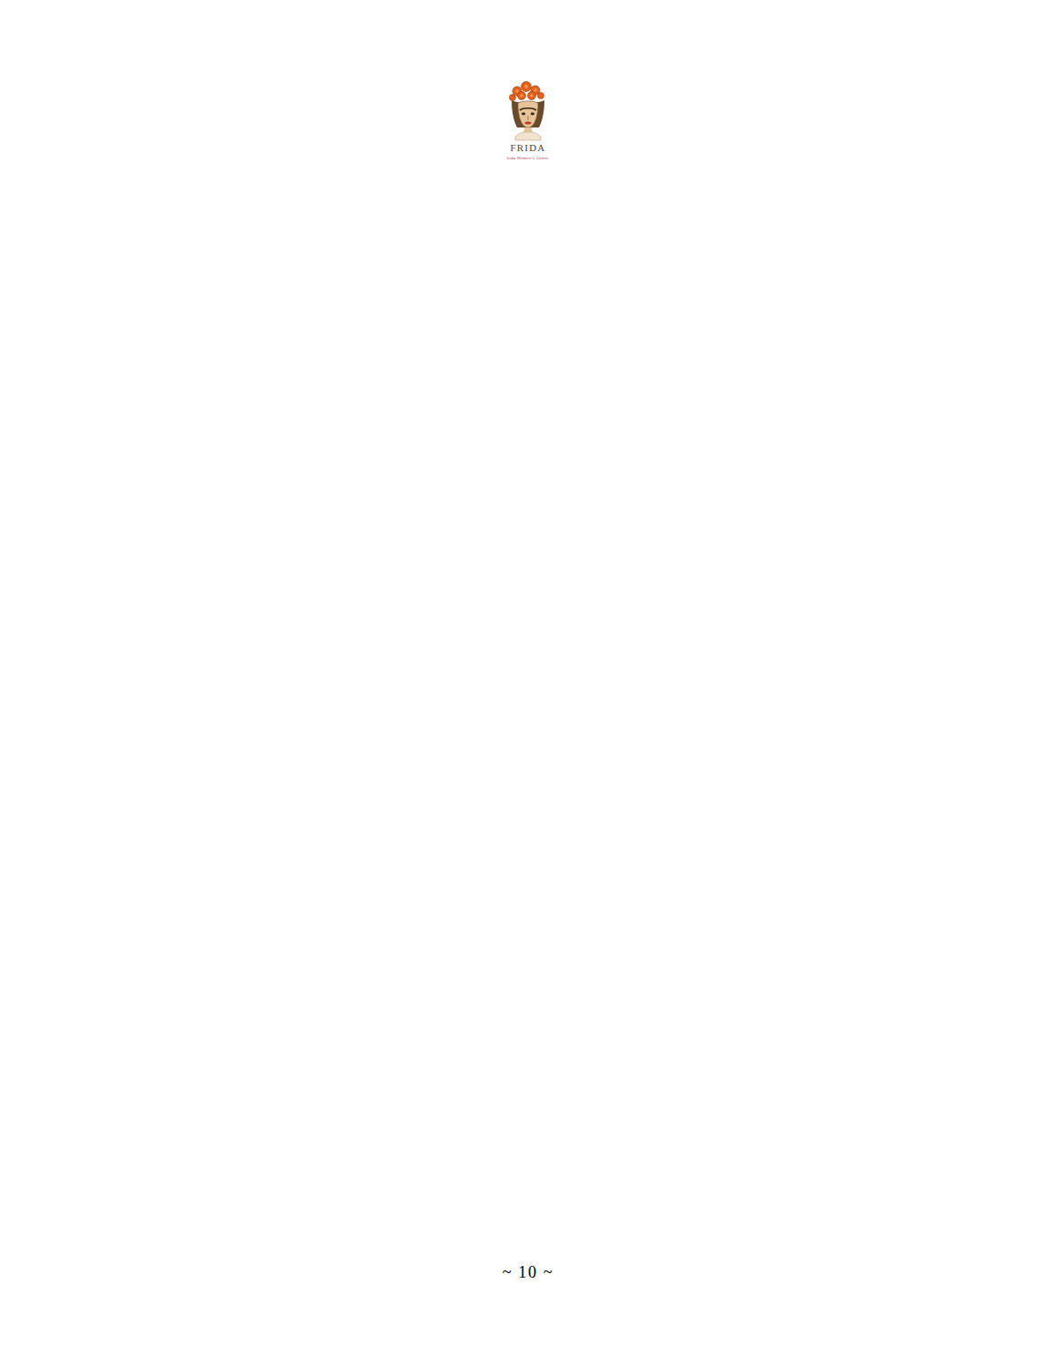FRIDA frida Women's Center
~ 10 ~